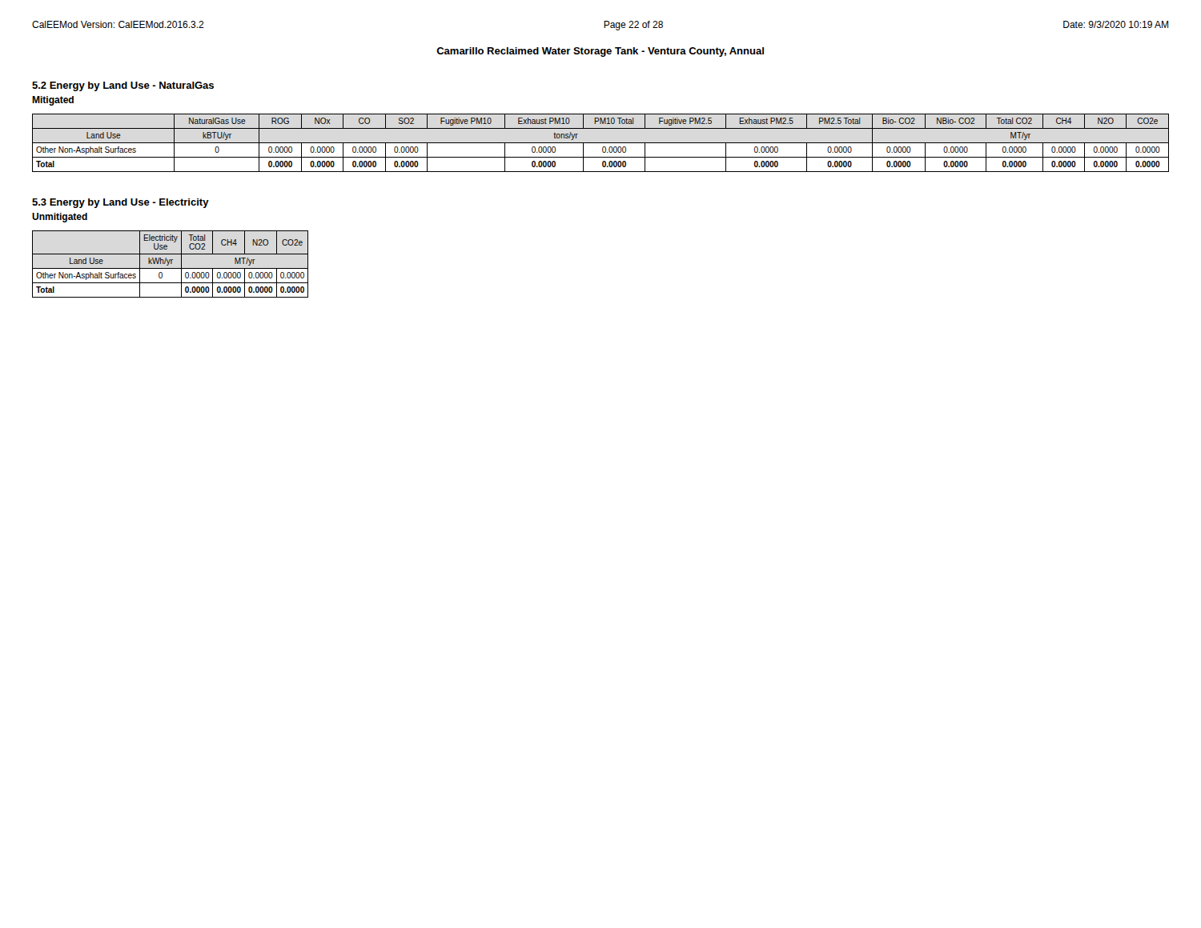CalEEMod Version: CalEEMod.2016.3.2
Page 22 of 28
Date: 9/3/2020 10:19 AM
Camarillo Reclaimed Water Storage Tank - Ventura County, Annual
5.2 Energy by Land Use - NaturalGas
Mitigated
| | NaturalGas Use | ROG | NOx | CO | SO2 | Fugitive PM10 | Exhaust PM10 | PM10 Total | Fugitive PM2.5 | Exhaust PM2.5 | PM2.5 Total | Bio- CO2 | NBio- CO2 | Total CO2 | CH4 | N2O | CO2e |
| --- | --- | --- | --- | --- | --- | --- | --- | --- | --- | --- | --- | --- | --- | --- | --- | --- | --- |
| Land Use | kBTU/yr | tons/yr | MT/yr |
| Other Non-Asphalt Surfaces | 0 | 0.0000 | 0.0000 | 0.0000 | 0.0000 | | 0.0000 | 0.0000 | | 0.0000 | 0.0000 | 0.0000 | 0.0000 | 0.0000 | 0.0000 | 0.0000 | 0.0000 |
| Total | | 0.0000 | 0.0000 | 0.0000 | 0.0000 | | 0.0000 | 0.0000 | | 0.0000 | 0.0000 | 0.0000 | 0.0000 | 0.0000 | 0.0000 | 0.0000 | 0.0000 |
5.3 Energy by Land Use - Electricity
Unmitigated
| | Electricity Use | Total CO2 | CH4 | N2O | CO2e |
| --- | --- | --- | --- | --- | --- |
| Land Use | kWh/yr | MT/yr |
| Other Non-Asphalt Surfaces | 0 | 0.0000 | 0.0000 | 0.0000 | 0.0000 |
| Total | | 0.0000 | 0.0000 | 0.0000 | 0.0000 |